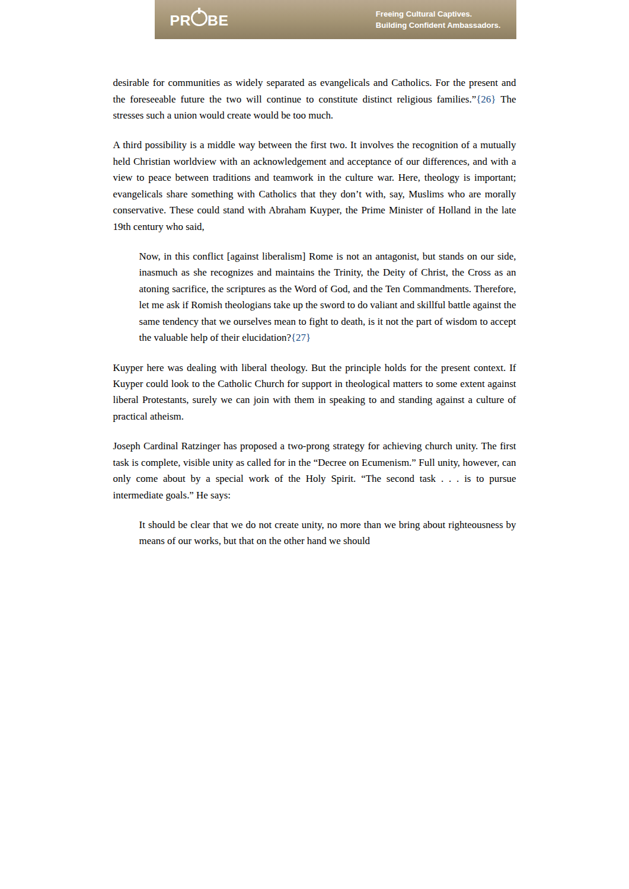PR BE
Freeing Cultural Captives.
Building Confident Ambassadors.
desirable for communities as widely separated as evangelicals and Catholics. For the present and the foreseeable future the two will continue to constitute distinct religious families.”{26} The stresses such a union would create would be too much.
A third possibility is a middle way between the first two. It involves the recognition of a mutually held Christian worldview with an acknowledgement and acceptance of our differences, and with a view to peace between traditions and teamwork in the culture war. Here, theology is important; evangelicals share something with Catholics that they don’t with, say, Muslims who are morally conservative. These could stand with Abraham Kuyper, the Prime Minister of Holland in the late 19th century who said,
Now, in this conflict [against liberalism] Rome is not an antagonist, but stands on our side, inasmuch as she recognizes and maintains the Trinity, the Deity of Christ, the Cross as an atoning sacrifice, the scriptures as the Word of God, and the Ten Commandments. Therefore, let me ask if Romish theologians take up the sword to do valiant and skillful battle against the same tendency that we ourselves mean to fight to death, is it not the part of wisdom to accept the valuable help of their elucidation?{27}
Kuyper here was dealing with liberal theology. But the principle holds for the present context. If Kuyper could look to the Catholic Church for support in theological matters to some extent against liberal Protestants, surely we can join with them in speaking to and standing against a culture of practical atheism.
Joseph Cardinal Ratzinger has proposed a two-prong strategy for achieving church unity. The first task is complete, visible unity as called for in the “Decree on Ecumenism.” Full unity, however, can only come about by a special work of the Holy Spirit. “The second task . . . is to pursue intermediate goals.” He says:
It should be clear that we do not create unity, no more than we bring about righteousness by means of our works, but that on the other hand we should